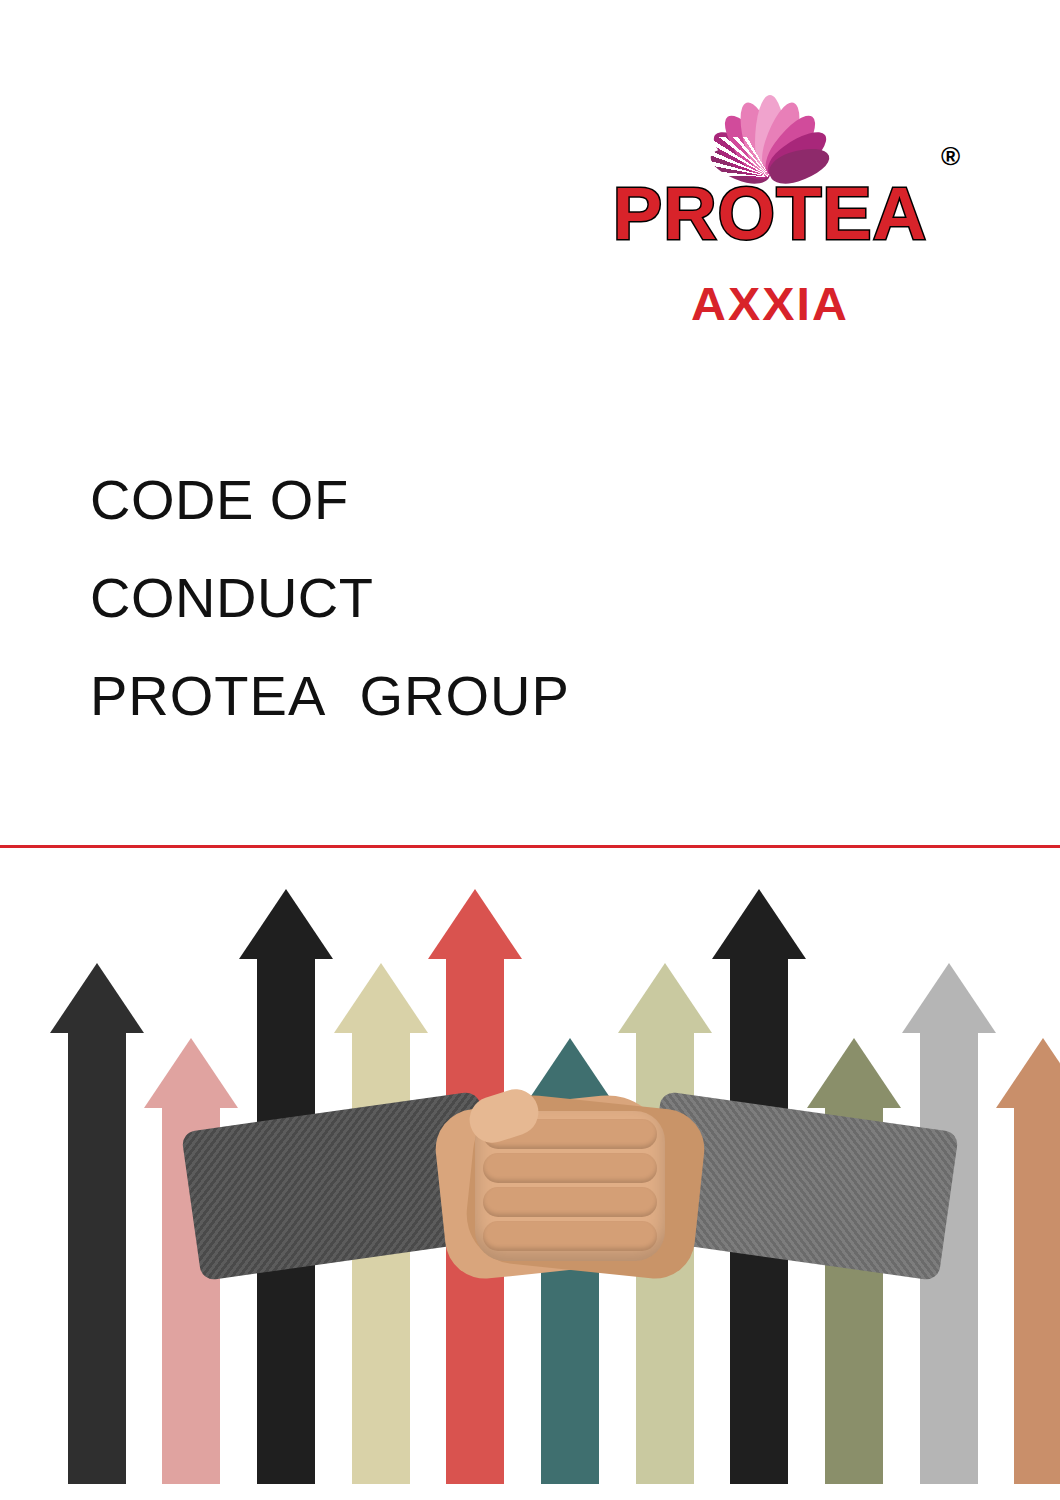PROTEA®
AXXIA
CODE OF CONDUCT PROTEA GROUP